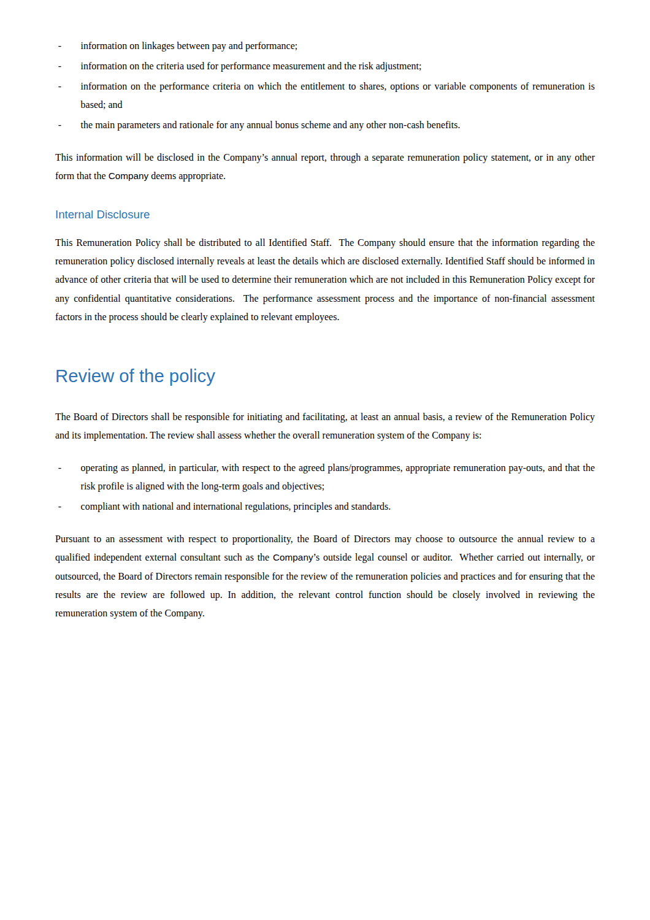information on linkages between pay and performance;
information on the criteria used for performance measurement and the risk adjustment;
information on the performance criteria on which the entitlement to shares, options or variable components of remuneration is based; and
the main parameters and rationale for any annual bonus scheme and any other non-cash benefits.
This information will be disclosed in the Company’s annual report, through a separate remuneration policy statement, or in any other form that the Company deems appropriate.
Internal Disclosure
This Remuneration Policy shall be distributed to all Identified Staff. The Company should ensure that the information regarding the remuneration policy disclosed internally reveals at least the details which are disclosed externally. Identified Staff should be informed in advance of other criteria that will be used to determine their remuneration which are not included in this Remuneration Policy except for any confidential quantitative considerations. The performance assessment process and the importance of non-financial assessment factors in the process should be clearly explained to relevant employees.
Review of the policy
The Board of Directors shall be responsible for initiating and facilitating, at least an annual basis, a review of the Remuneration Policy and its implementation. The review shall assess whether the overall remuneration system of the Company is:
operating as planned, in particular, with respect to the agreed plans/programmes, appropriate remuneration pay-outs, and that the risk profile is aligned with the long-term goals and objectives;
compliant with national and international regulations, principles and standards.
Pursuant to an assessment with respect to proportionality, the Board of Directors may choose to outsource the annual review to a qualified independent external consultant such as the Company’s outside legal counsel or auditor. Whether carried out internally, or outsourced, the Board of Directors remain responsible for the review of the remuneration policies and practices and for ensuring that the results are the review are followed up. In addition, the relevant control function should be closely involved in reviewing the remuneration system of the Company.